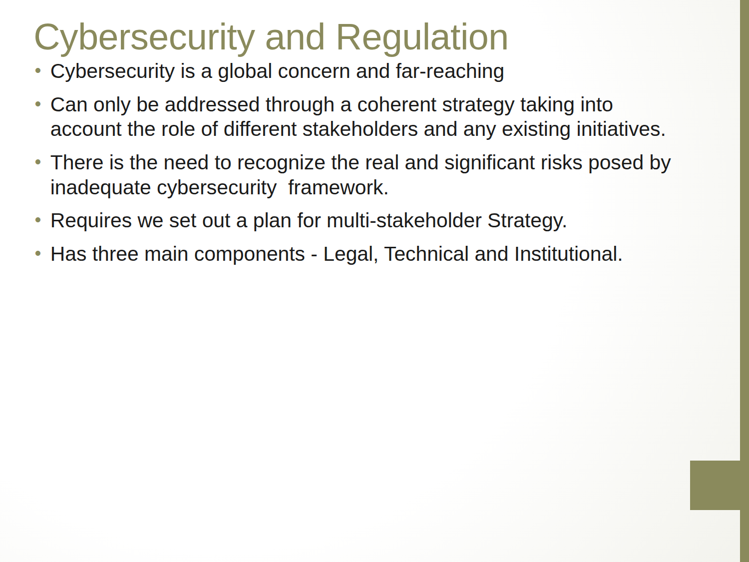Cybersecurity and Regulation
Cybersecurity is a global concern and far-reaching
Can only be addressed through a coherent strategy taking into account the role of different stakeholders and any existing initiatives.
There is the need to recognize the real and significant risks posed by inadequate cybersecurity framework.
Requires we set out a plan for multi-stakeholder Strategy.
Has three main components - Legal, Technical and Institutional.